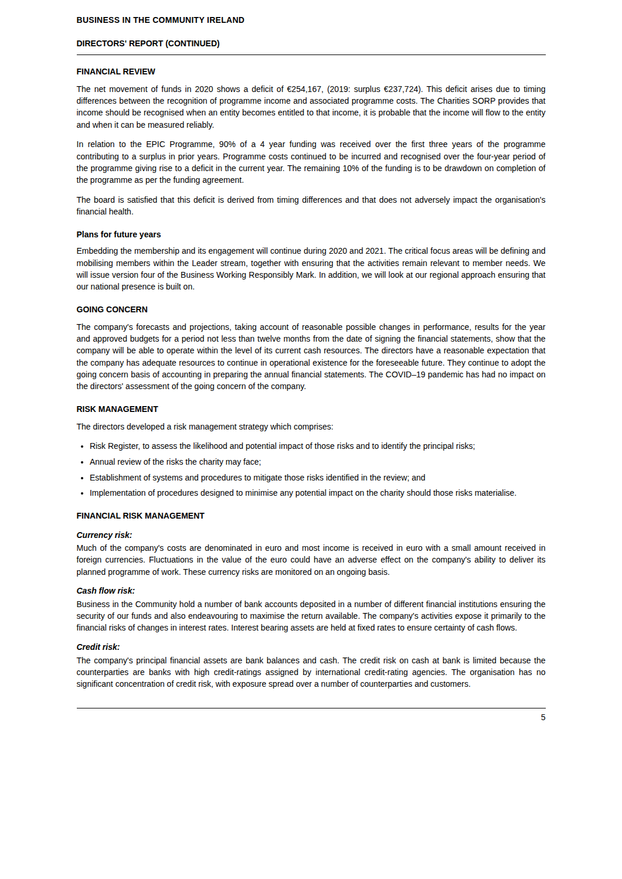Business in the Community Ireland
Directors' Report (Continued)
Financial Review
The net movement of funds in 2020 shows a deficit of €254,167, (2019: surplus €237,724). This deficit arises due to timing differences between the recognition of programme income and associated programme costs. The Charities SORP provides that income should be recognised when an entity becomes entitled to that income, it is probable that the income will flow to the entity and when it can be measured reliably.
In relation to the EPIC Programme, 90% of a 4 year funding was received over the first three years of the programme contributing to a surplus in prior years. Programme costs continued to be incurred and recognised over the four-year period of the programme giving rise to a deficit in the current year. The remaining 10% of the funding is to be drawdown on completion of the programme as per the funding agreement.
The board is satisfied that this deficit is derived from timing differences and that does not adversely impact the organisation's financial health.
Plans for future years
Embedding the membership and its engagement will continue during 2020 and 2021. The critical focus areas will be defining and mobilising members within the Leader stream, together with ensuring that the activities remain relevant to member needs. We will issue version four of the Business Working Responsibly Mark. In addition, we will look at our regional approach ensuring that our national presence is built on.
Going Concern
The company's forecasts and projections, taking account of reasonable possible changes in performance, results for the year and approved budgets for a period not less than twelve months from the date of signing the financial statements, show that the company will be able to operate within the level of its current cash resources. The directors have a reasonable expectation that the company has adequate resources to continue in operational existence for the foreseeable future. They continue to adopt the going concern basis of accounting in preparing the annual financial statements. The COVID–19 pandemic has had no impact on the directors' assessment of the going concern of the company.
Risk Management
The directors developed a risk management strategy which comprises:
Risk Register, to assess the likelihood and potential impact of those risks and to identify the principal risks;
Annual review of the risks the charity may face;
Establishment of systems and procedures to mitigate those risks identified in the review; and
Implementation of procedures designed to minimise any potential impact on the charity should those risks materialise.
Financial Risk Management
Currency risk:
Much of the company's costs are denominated in euro and most income is received in euro with a small amount received in foreign currencies. Fluctuations in the value of the euro could have an adverse effect on the company's ability to deliver its planned programme of work. These currency risks are monitored on an ongoing basis.
Cash flow risk:
Business in the Community hold a number of bank accounts deposited in a number of different financial institutions ensuring the security of our funds and also endeavouring to maximise the return available. The company's activities expose it primarily to the financial risks of changes in interest rates. Interest bearing assets are held at fixed rates to ensure certainty of cash flows.
Credit risk:
The company's principal financial assets are bank balances and cash. The credit risk on cash at bank is limited because the counterparties are banks with high credit-ratings assigned by international credit-rating agencies. The organisation has no significant concentration of credit risk, with exposure spread over a number of counterparties and customers.
5